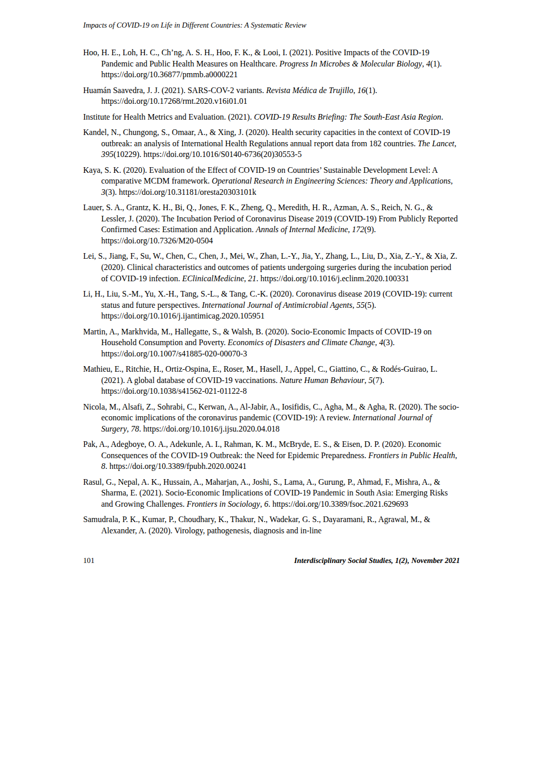Impacts of COVID-19 on Life in Different Countries: A Systematic Review
Hoo, H. E., Loh, H. C., Ch’ng, A. S. H., Hoo, F. K., & Looi, I. (2021). Positive Impacts of the COVID-19 Pandemic and Public Health Measures on Healthcare. Progress In Microbes & Molecular Biology, 4(1). https://doi.org/10.36877/pmmb.a0000221
Huamán Saavedra, J. J. (2021). SARS-COV-2 variants. Revista Médica de Trujillo, 16(1). https://doi.org/10.17268/rmt.2020.v16i01.01
Institute for Health Metrics and Evaluation. (2021). COVID-19 Results Briefing: The South-East Asia Region.
Kandel, N., Chungong, S., Omaar, A., & Xing, J. (2020). Health security capacities in the context of COVID-19 outbreak: an analysis of International Health Regulations annual report data from 182 countries. The Lancet, 395(10229). https://doi.org/10.1016/S0140-6736(20)30553-5
Kaya, S. K. (2020). Evaluation of the Effect of COVID-19 on Countries’ Sustainable Development Level: A comparative MCDM framework. Operational Research in Engineering Sciences: Theory and Applications, 3(3). https://doi.org/10.31181/oresta20303101k
Lauer, S. A., Grantz, K. H., Bi, Q., Jones, F. K., Zheng, Q., Meredith, H. R., Azman, A. S., Reich, N. G., & Lessler, J. (2020). The Incubation Period of Coronavirus Disease 2019 (COVID-19) From Publicly Reported Confirmed Cases: Estimation and Application. Annals of Internal Medicine, 172(9). https://doi.org/10.7326/M20-0504
Lei, S., Jiang, F., Su, W., Chen, C., Chen, J., Mei, W., Zhan, L.-Y., Jia, Y., Zhang, L., Liu, D., Xia, Z.-Y., & Xia, Z. (2020). Clinical characteristics and outcomes of patients undergoing surgeries during the incubation period of COVID-19 infection. EClinicalMedicine, 21. https://doi.org/10.1016/j.eclinm.2020.100331
Li, H., Liu, S.-M., Yu, X.-H., Tang, S.-L., & Tang, C.-K. (2020). Coronavirus disease 2019 (COVID-19): current status and future perspectives. International Journal of Antimicrobial Agents, 55(5). https://doi.org/10.1016/j.ijantimicag.2020.105951
Martin, A., Markhvida, M., Hallegatte, S., & Walsh, B. (2020). Socio-Economic Impacts of COVID-19 on Household Consumption and Poverty. Economics of Disasters and Climate Change, 4(3). https://doi.org/10.1007/s41885-020-00070-3
Mathieu, E., Ritchie, H., Ortiz-Ospina, E., Roser, M., Hasell, J., Appel, C., Giattino, C., & Rodés-Guirao, L. (2021). A global database of COVID-19 vaccinations. Nature Human Behaviour, 5(7). https://doi.org/10.1038/s41562-021-01122-8
Nicola, M., Alsafi, Z., Sohrabi, C., Kerwan, A., Al-Jabir, A., Iosifidis, C., Agha, M., & Agha, R. (2020). The socio-economic implications of the coronavirus pandemic (COVID-19): A review. International Journal of Surgery, 78. https://doi.org/10.1016/j.ijsu.2020.04.018
Pak, A., Adegboye, O. A., Adekunle, A. I., Rahman, K. M., McBryde, E. S., & Eisen, D. P. (2020). Economic Consequences of the COVID-19 Outbreak: the Need for Epidemic Preparedness. Frontiers in Public Health, 8. https://doi.org/10.3389/fpubh.2020.00241
Rasul, G., Nepal, A. K., Hussain, A., Maharjan, A., Joshi, S., Lama, A., Gurung, P., Ahmad, F., Mishra, A., & Sharma, E. (2021). Socio-Economic Implications of COVID-19 Pandemic in South Asia: Emerging Risks and Growing Challenges. Frontiers in Sociology, 6. https://doi.org/10.3389/fsoc.2021.629693
Samudrala, P. K., Kumar, P., Choudhary, K., Thakur, N., Wadekar, G. S., Dayaramani, R., Agrawal, M., & Alexander, A. (2020). Virology, pathogenesis, diagnosis and in-line
101 Interdisciplinary Social Studies, 1(2), November 2021